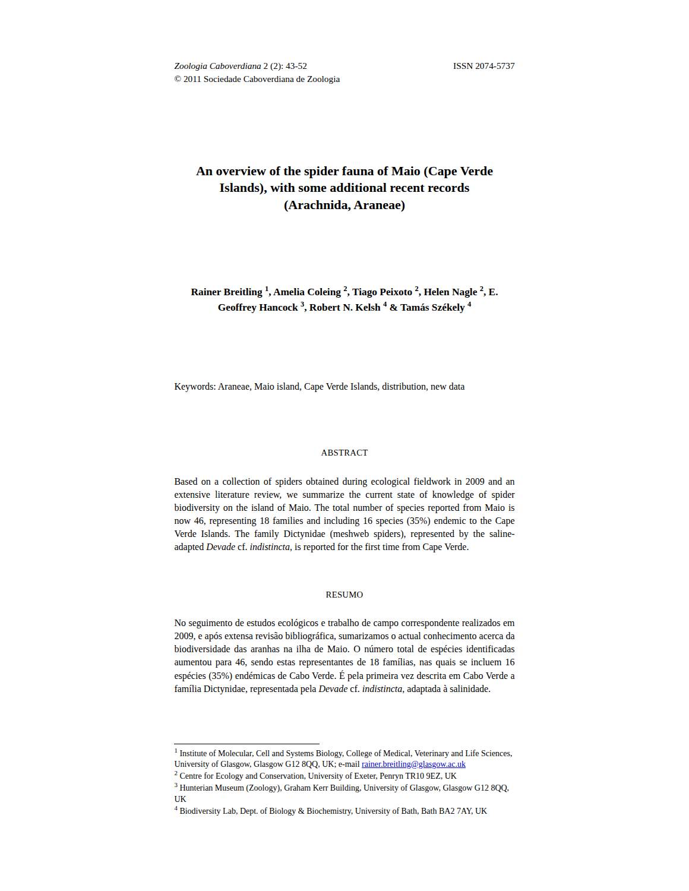Zoologia Caboverdiana 2 (2): 43-52
ISSN 2074-5737
© 2011 Sociedade Caboverdiana de Zoologia
An overview of the spider fauna of Maio (Cape Verde Islands), with some additional recent records (Arachnida, Araneae)
Rainer Breitling 1, Amelia Coleing 2, Tiago Peixoto 2, Helen Nagle 2, E. Geoffrey Hancock 3, Robert N. Kelsh 4 & Tamás Székely 4
Keywords: Araneae, Maio island, Cape Verde Islands, distribution, new data
ABSTRACT
Based on a collection of spiders obtained during ecological fieldwork in 2009 and an extensive literature review, we summarize the current state of knowledge of spider biodiversity on the island of Maio. The total number of species reported from Maio is now 46, representing 18 families and including 16 species (35%) endemic to the Cape Verde Islands. The family Dictynidae (meshweb spiders), represented by the saline-adapted Devade cf. indistincta, is reported for the first time from Cape Verde.
RESUMO
No seguimento de estudos ecológicos e trabalho de campo correspondente realizados em 2009, e após extensa revisão bibliográfica, sumarizamos o actual conhecimento acerca da biodiversidade das aranhas na ilha de Maio. O número total de espécies identificadas aumentou para 46, sendo estas representantes de 18 famílias, nas quais se incluem 16 espécies (35%) endémicas de Cabo Verde. É pela primeira vez descrita em Cabo Verde a família Dictynidae, representada pela Devade cf. indistincta, adaptada à salinidade.
1 Institute of Molecular, Cell and Systems Biology, College of Medical, Veterinary and Life Sciences, University of Glasgow, Glasgow G12 8QQ, UK; e-mail rainer.breitling@glasgow.ac.uk
2 Centre for Ecology and Conservation, University of Exeter, Penryn TR10 9EZ, UK
3 Hunterian Museum (Zoology), Graham Kerr Building, University of Glasgow, Glasgow G12 8QQ, UK
4 Biodiversity Lab, Dept. of Biology & Biochemistry, University of Bath, Bath BA2 7AY, UK